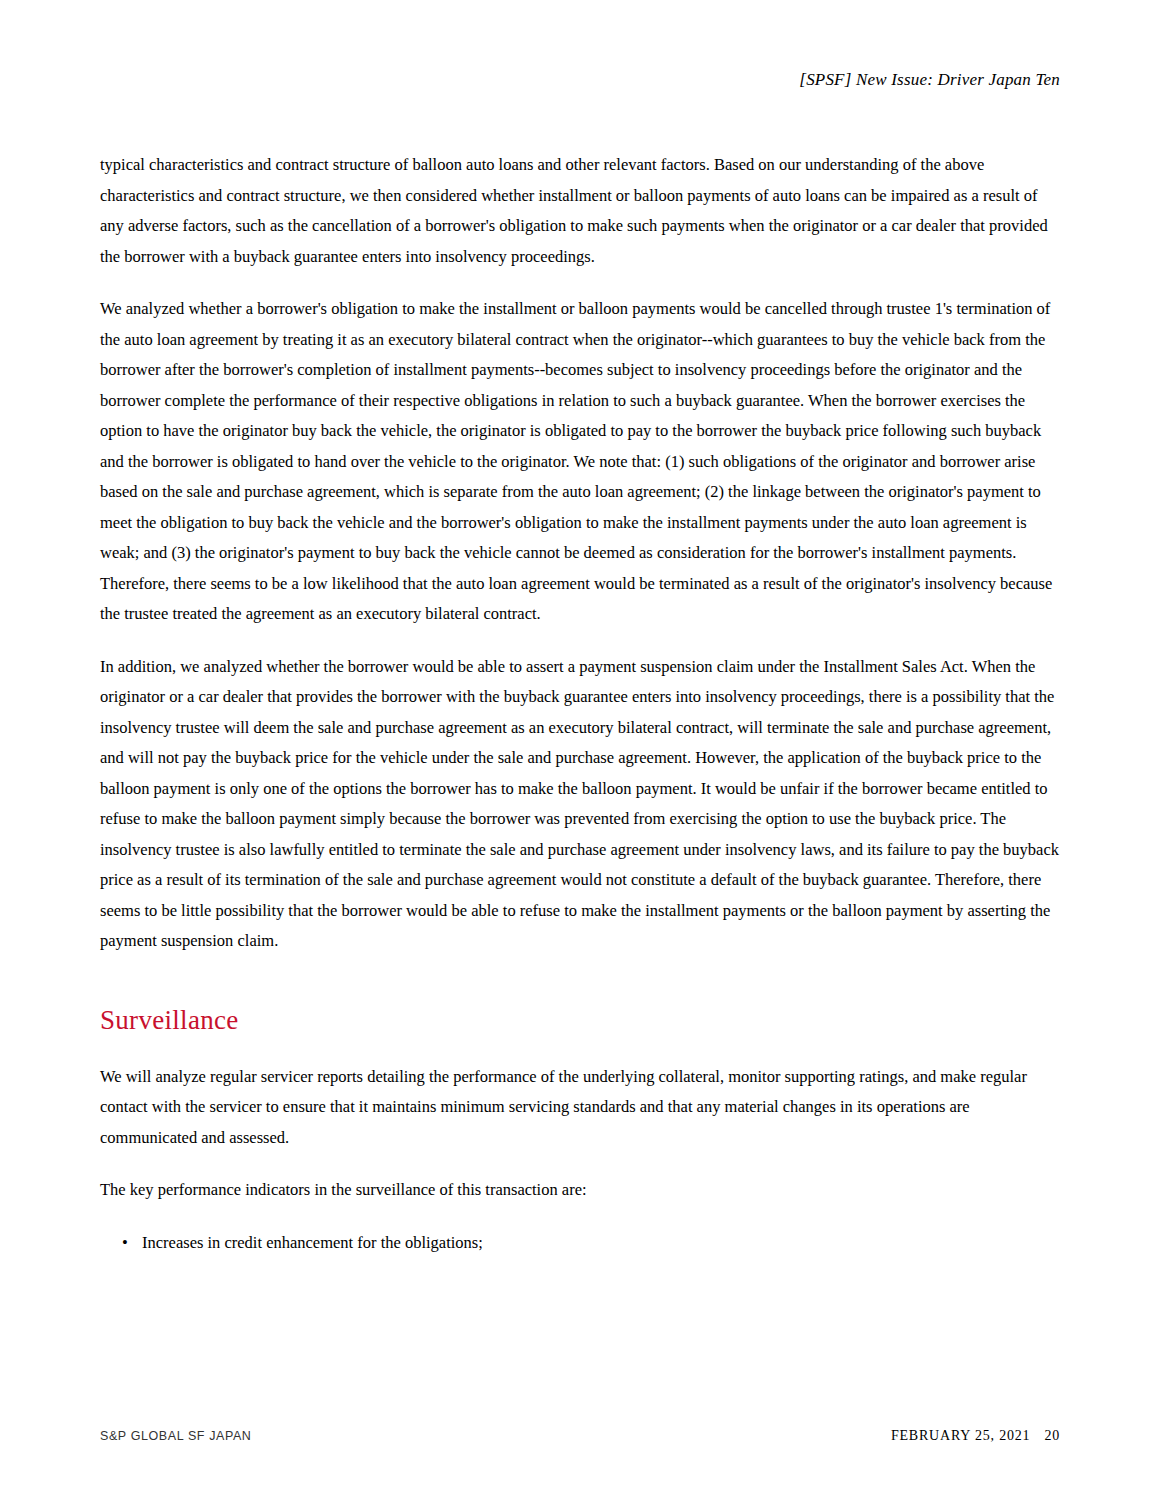[SPSF] New Issue: Driver Japan Ten
typical characteristics and contract structure of balloon auto loans and other relevant factors. Based on our understanding of the above characteristics and contract structure, we then considered whether installment or balloon payments of auto loans can be impaired as a result of any adverse factors, such as the cancellation of a borrower's obligation to make such payments when the originator or a car dealer that provided the borrower with a buyback guarantee enters into insolvency proceedings.
We analyzed whether a borrower's obligation to make the installment or balloon payments would be cancelled through trustee 1's termination of the auto loan agreement by treating it as an executory bilateral contract when the originator--which guarantees to buy the vehicle back from the borrower after the borrower's completion of installment payments--becomes subject to insolvency proceedings before the originator and the borrower complete the performance of their respective obligations in relation to such a buyback guarantee. When the borrower exercises the option to have the originator buy back the vehicle, the originator is obligated to pay to the borrower the buyback price following such buyback and the borrower is obligated to hand over the vehicle to the originator. We note that: (1) such obligations of the originator and borrower arise based on the sale and purchase agreement, which is separate from the auto loan agreement; (2) the linkage between the originator's payment to meet the obligation to buy back the vehicle and the borrower's obligation to make the installment payments under the auto loan agreement is weak; and (3) the originator's payment to buy back the vehicle cannot be deemed as consideration for the borrower's installment payments. Therefore, there seems to be a low likelihood that the auto loan agreement would be terminated as a result of the originator's insolvency because the trustee treated the agreement as an executory bilateral contract.
In addition, we analyzed whether the borrower would be able to assert a payment suspension claim under the Installment Sales Act. When the originator or a car dealer that provides the borrower with the buyback guarantee enters into insolvency proceedings, there is a possibility that the insolvency trustee will deem the sale and purchase agreement as an executory bilateral contract, will terminate the sale and purchase agreement, and will not pay the buyback price for the vehicle under the sale and purchase agreement. However, the application of the buyback price to the balloon payment is only one of the options the borrower has to make the balloon payment. It would be unfair if the borrower became entitled to refuse to make the balloon payment simply because the borrower was prevented from exercising the option to use the buyback price. The insolvency trustee is also lawfully entitled to terminate the sale and purchase agreement under insolvency laws, and its failure to pay the buyback price as a result of its termination of the sale and purchase agreement would not constitute a default of the buyback guarantee. Therefore, there seems to be little possibility that the borrower would be able to refuse to make the installment payments or the balloon payment by asserting the payment suspension claim.
Surveillance
We will analyze regular servicer reports detailing the performance of the underlying collateral, monitor supporting ratings, and make regular contact with the servicer to ensure that it maintains minimum servicing standards and that any material changes in its operations are communicated and assessed.
The key performance indicators in the surveillance of this transaction are:
Increases in credit enhancement for the obligations;
S&P GLOBAL SF JAPAN
FEBRUARY 25, 202120